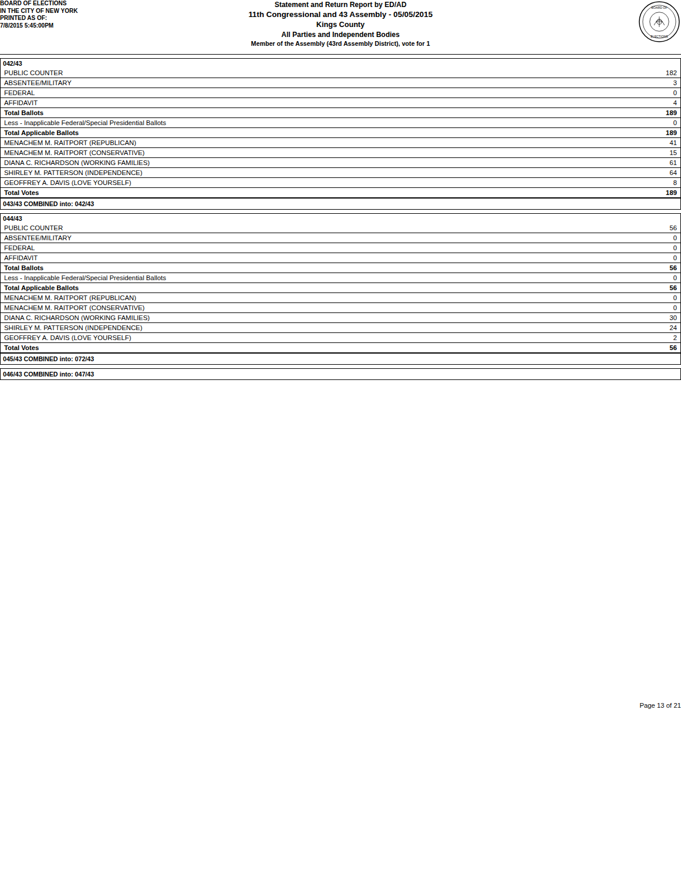BOARD OF ELECTIONS
IN THE CITY OF NEW YORK
PRINTED AS OF:
7/8/2015 5:45:00PM
Statement and Return Report by ED/AD
11th Congressional and 43 Assembly - 05/05/2015
Kings County
All Parties and Independent Bodies
Member of the Assembly (43rd Assembly District), vote for 1
BOARD OF ELECTIONS
042/43
| PUBLIC COUNTER | 182 |
| ABSENTEE/MILITARY | 3 |
| FEDERAL | 0 |
| AFFIDAVIT | 4 |
| Total Ballots | 189 |
| Less - Inapplicable Federal/Special Presidential Ballots | 0 |
| Total Applicable Ballots | 189 |
| MENACHEM M. RAITPORT (REPUBLICAN) | 41 |
| MENACHEM M. RAITPORT (CONSERVATIVE) | 15 |
| DIANA C. RICHARDSON (WORKING FAMILIES) | 61 |
| SHIRLEY M. PATTERSON (INDEPENDENCE) | 64 |
| GEOFFREY A. DAVIS (LOVE YOURSELF) | 8 |
| Total Votes | 189 |
043/43 COMBINED into: 042/43
044/43
| PUBLIC COUNTER | 56 |
| ABSENTEE/MILITARY | 0 |
| FEDERAL | 0 |
| AFFIDAVIT | 0 |
| Total Ballots | 56 |
| Less - Inapplicable Federal/Special Presidential Ballots | 0 |
| Total Applicable Ballots | 56 |
| MENACHEM M. RAITPORT (REPUBLICAN) | 0 |
| MENACHEM M. RAITPORT (CONSERVATIVE) | 0 |
| DIANA C. RICHARDSON (WORKING FAMILIES) | 30 |
| SHIRLEY M. PATTERSON (INDEPENDENCE) | 24 |
| GEOFFREY A. DAVIS (LOVE YOURSELF) | 2 |
| Total Votes | 56 |
045/43 COMBINED into: 072/43
046/43 COMBINED into: 047/43
Page 13 of 21